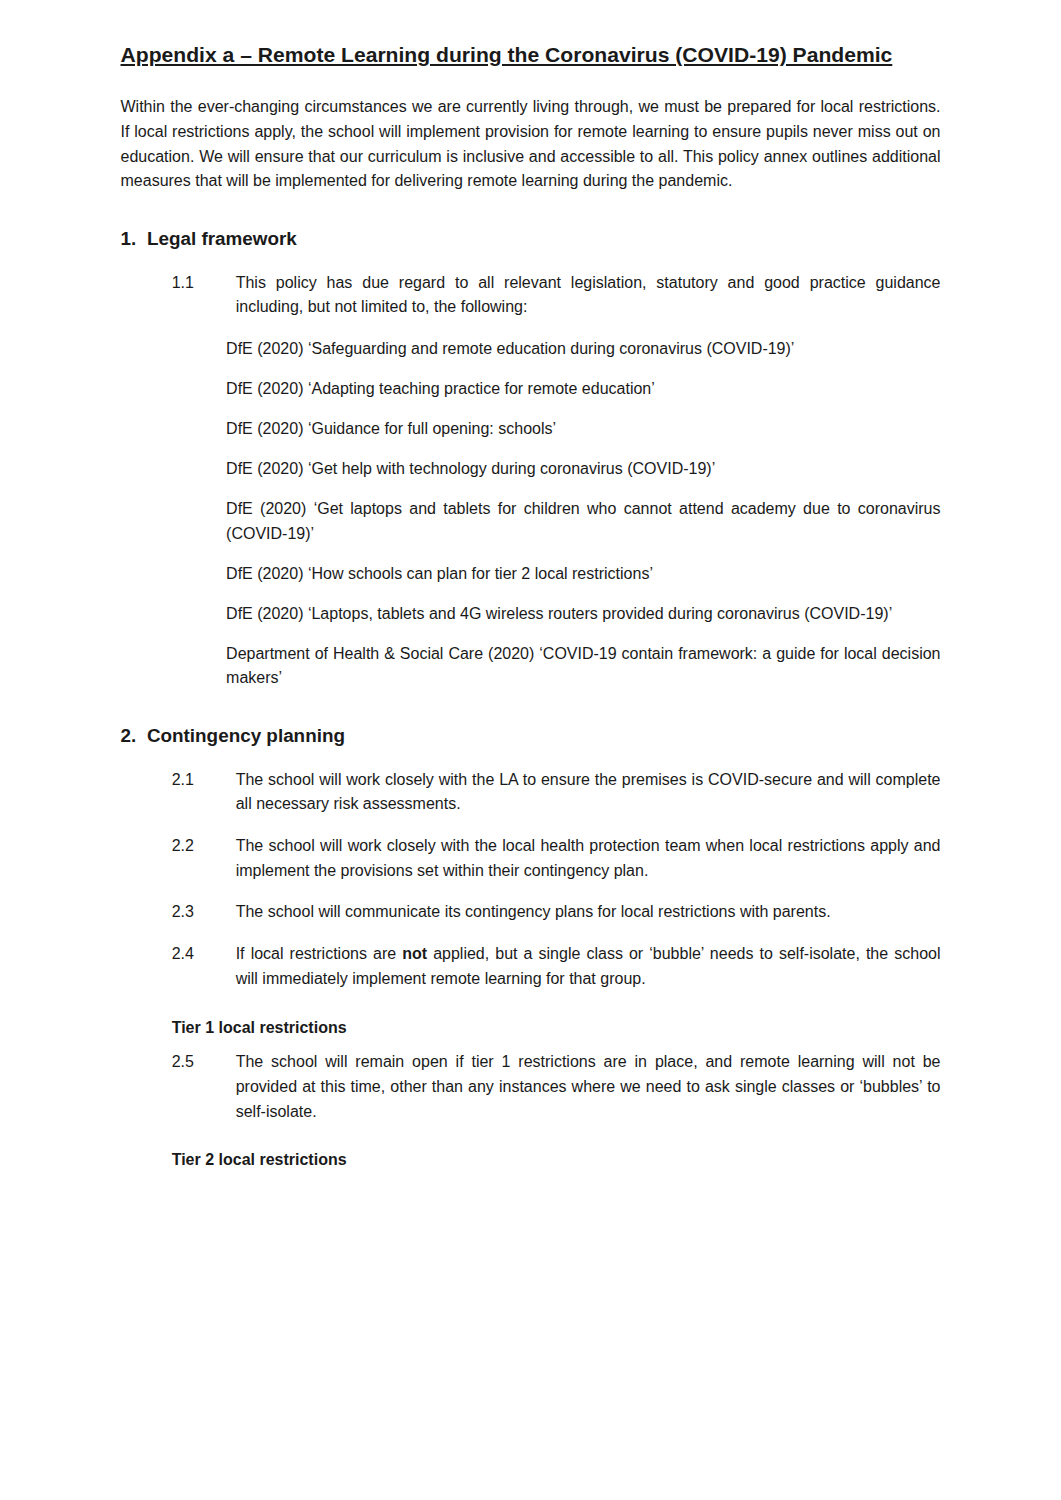Appendix a – Remote Learning during the Coronavirus (COVID-19) Pandemic
Within the ever-changing circumstances we are currently living through, we must be prepared for local restrictions. If local restrictions apply, the school will implement provision for remote learning to ensure pupils never miss out on education. We will ensure that our curriculum is inclusive and accessible to all. This policy annex outlines additional measures that will be implemented for delivering remote learning during the pandemic.
1. Legal framework
1.1
This policy has due regard to all relevant legislation, statutory and good practice guidance including, but not limited to, the following:
DfE (2020) ‘Safeguarding and remote education during coronavirus (COVID-19)’
DfE (2020) ‘Adapting teaching practice for remote education’
DfE (2020) ‘Guidance for full opening: schools’
DfE (2020) ‘Get help with technology during coronavirus (COVID-19)’
DfE (2020) ‘Get laptops and tablets for children who cannot attend academy due to coronavirus (COVID-19)’
DfE (2020) ‘How schools can plan for tier 2 local restrictions’
DfE (2020) ‘Laptops, tablets and 4G wireless routers provided during coronavirus (COVID-19)’
Department of Health & Social Care (2020) ‘COVID-19 contain framework: a guide for local decision makers’
2. Contingency planning
2.1
The school will work closely with the LA to ensure the premises is COVID-secure and will complete all necessary risk assessments.
2.2
The school will work closely with the local health protection team when local restrictions apply and implement the provisions set within their contingency plan.
2.3
The school will communicate its contingency plans for local restrictions with parents.
2.4
If local restrictions are not applied, but a single class or ‘bubble’ needs to self-isolate, the school will immediately implement remote learning for that group.
Tier 1 local restrictions
2.5
The school will remain open if tier 1 restrictions are in place, and remote learning will not be provided at this time, other than any instances where we need to ask single classes or ‘bubbles’ to self-isolate.
Tier 2 local restrictions